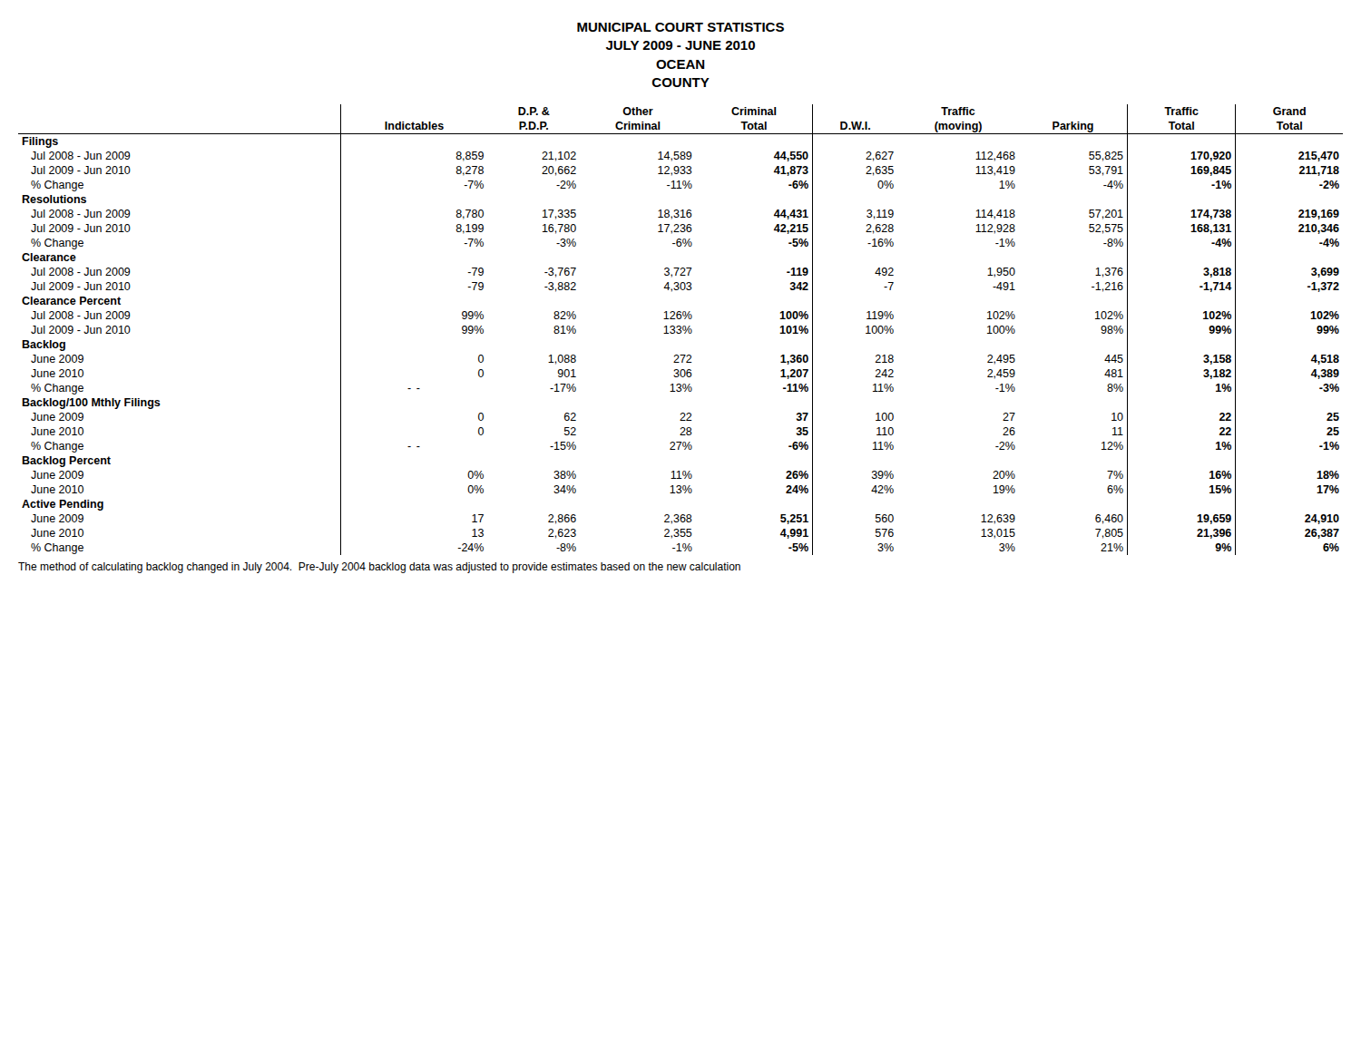MUNICIPAL COURT STATISTICS
JULY 2009 - JUNE 2010
OCEAN
COUNTY
| | | D.P. & | Other | Criminal | | Traffic | | Traffic | Grand |
| --- | --- | --- | --- | --- | --- | --- | --- | --- | --- |
| | Indictables | P.D.P. | Criminal | Total | D.W.I. | (moving) | Parking | Total | Total |
| Filings | | | | | | | | | |
| Jul 2008 - Jun 2009 | 8,859 | 21,102 | 14,589 | 44,550 | 2,627 | 112,468 | 55,825 | 170,920 | 215,470 |
| Jul 2009 - Jun 2010 | 8,278 | 20,662 | 12,933 | 41,873 | 2,635 | 113,419 | 53,791 | 169,845 | 211,718 |
| % Change | -7% | -2% | -11% | -6% | 0% | 1% | -4% | -1% | -2% |
| Resolutions | | | | | | | | | |
| Jul 2008 - Jun 2009 | 8,780 | 17,335 | 18,316 | 44,431 | 3,119 | 114,418 | 57,201 | 174,738 | 219,169 |
| Jul 2009 - Jun 2010 | 8,199 | 16,780 | 17,236 | 42,215 | 2,628 | 112,928 | 52,575 | 168,131 | 210,346 |
| % Change | -7% | -3% | -6% | -5% | -16% | -1% | -8% | -4% | -4% |
| Clearance | | | | | | | | | |
| Jul 2008 - Jun 2009 | -79 | -3,767 | 3,727 | -119 | 492 | 1,950 | 1,376 | 3,818 | 3,699 |
| Jul 2009 - Jun 2010 | -79 | -3,882 | 4,303 | 342 | -7 | -491 | -1,216 | -1,714 | -1,372 |
| Clearance Percent | | | | | | | | | |
| Jul 2008 - Jun 2009 | 99% | 82% | 126% | 100% | 119% | 102% | 102% | 102% | 102% |
| Jul 2009 - Jun 2010 | 99% | 81% | 133% | 101% | 100% | 100% | 98% | 99% | 99% |
| Backlog | | | | | | | | | |
| June 2009 | 0 | 1,088 | 272 | 1,360 | 218 | 2,495 | 445 | 3,158 | 4,518 |
| June 2010 | 0 | 901 | 306 | 1,207 | 242 | 2,459 | 481 | 3,182 | 4,389 |
| % Change | - - | -17% | 13% | -11% | 11% | -1% | 8% | 1% | -3% |
| Backlog/100 Mthly Filings | | | | | | | | | |
| June 2009 | 0 | 62 | 22 | 37 | 100 | 27 | 10 | 22 | 25 |
| June 2010 | 0 | 52 | 28 | 35 | 110 | 26 | 11 | 22 | 25 |
| % Change | - - | -15% | 27% | -6% | 11% | -2% | 12% | 1% | -1% |
| Backlog Percent | | | | | | | | | |
| June 2009 | 0% | 38% | 11% | 26% | 39% | 20% | 7% | 16% | 18% |
| June 2010 | 0% | 34% | 13% | 24% | 42% | 19% | 6% | 15% | 17% |
| Active Pending | | | | | | | | | |
| June 2009 | 17 | 2,866 | 2,368 | 5,251 | 560 | 12,639 | 6,460 | 19,659 | 24,910 |
| June 2010 | 13 | 2,623 | 2,355 | 4,991 | 576 | 13,015 | 7,805 | 21,396 | 26,387 |
| % Change | -24% | -8% | -1% | -5% | 3% | 3% | 21% | 9% | 6% |
The method of calculating backlog changed in July 2004. Pre-July 2004 backlog data was adjusted to provide estimates based on the new calculation